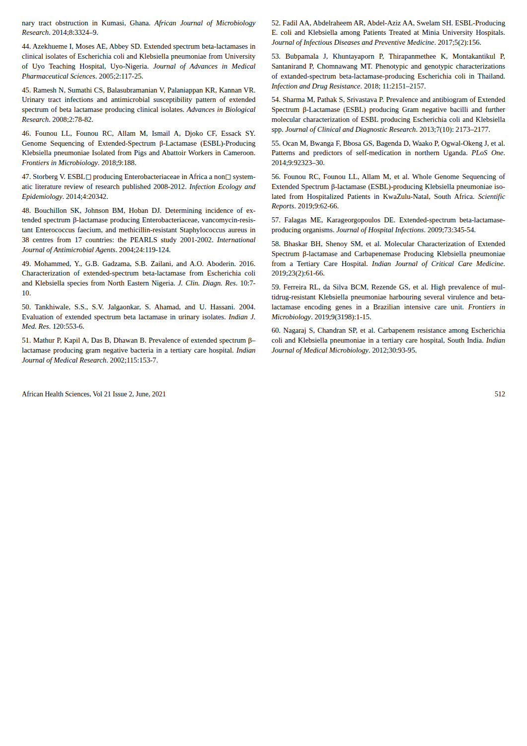nary tract obstruction in Kumasi, Ghana. African Journal of Microbiology Research. 2014;8:3324–9.
44. Azekhueme I, Moses AE, Abbey SD. Extended spectrum beta-lactamases in clinical isolates of Escherichia coli and Klebsiella pneumoniae from University of Uyo Teaching Hospital, Uyo-Nigeria. Journal of Advances in Medical Pharmaceutical Sciences. 2005;2:117-25.
45. Ramesh N, Sumathi CS, Balasubramanian V, Palaniappan KR, Kannan VR. Urinary tract infections and antimicrobial susceptibility pattern of extended spectrum of beta lactamase producing clinical isolates. Advances in Biological Research. 2008;2:78-82.
46. Founou LL, Founou RC, Allam M, Ismail A, Djoko CF, Essack SY. Genome Sequencing of Extended-Spectrum β-Lactamase (ESBL)-Producing Klebsiella pneumoniae Isolated from Pigs and Abattoir Workers in Cameroon. Frontiers in Microbiology. 2018;9:188.
47. Storberg V. ESBL◻ producing Enterobacteriaceae in Africa a non◻ systematic literature review of research published 2008-2012. Infection Ecology and Epidemiology. 2014;4:20342.
48. Bouchillon SK, Johnson BM, Hoban DJ. Determining incidence of extended spectrum β-lactamase producing Enterobacteriaceae, vancomycin-resistant Enterococcus faecium, and methicillin-resistant Staphylococcus aureus in 38 centres from 17 countries: the PEARLS study 2001-2002. International Journal of Antimicrobial Agents. 2004;24:119-124.
49. Mohammed, Y., G.B. Gadzama, S.B. Zailani, and A.O. Aboderin. 2016. Characterization of extended-spectrum beta-lactamase from Escherichia coli and Klebsiella species from North Eastern Nigeria. J. Clin. Diagn. Res. 10:7-10.
50. Tankhiwale, S.S., S.V. Jalgaonkar, S. Ahamad, and U. Hassani. 2004. Evaluation of extended spectrum beta lactamase in urinary isolates. Indian J. Med. Res. 120:553-6.
51. Mathur P, Kapil A, Das B, Dhawan B. Prevalence of extended spectrum β–lactamase producing gram negative bacteria in a tertiary care hospital. Indian Journal of Medical Research. 2002;115:153-7.
52. Fadil AA, Abdelraheem AR, Abdel-Aziz AA, Swelam SH. ESBL-Producing E. coli and Klebsiella among Patients Treated at Minia University Hospitals. Journal of Infectious Diseases and Preventive Medicine. 2017;5(2):156.
53. Bubpamala J, Khuntayaporn P, Thirapanmethee K, Montakantikul P, Santanirand P, Chomnawang MT. Phenotypic and genotypic characterizations of extanded-spectrum beta-lactamase-producing Escherichia coli in Thailand. Infection and Drug Resistance. 2018; 11:2151–2157.
54. Sharma M, Pathak S, Srivastava P. Prevalence and antibiogram of Extended Spectrum β-Lactamase (ESBL) producing Gram negative bacilli and further molecular characterization of ESBL producing Escherichia coli and Klebsiella spp. Journal of Clinical and Diagnostic Research. 2013;7(10): 2173–2177.
55. Ocan M, Bwanga F, Bbosa GS, Bagenda D, Waako P, Ogwal-Okeng J, et al. Patterns and predictors of self-medication in northern Uganda. PLoS One. 2014;9:92323–30.
56. Founou RC, Founou LL, Allam M, et al. Whole Genome Sequencing of Extended Spectrum β-lactamase (ESBL)-producing Klebsiella pneumoniae isolated from Hospitalized Patients in KwaZulu-Natal, South Africa. Scientific Reports. 2019;9:62-66.
57. Falagas ME, Karageorgopoulos DE. Extended-spectrum beta-lactamase-producing organisms. Journal of Hospital Infections. 2009;73:345-54.
58. Bhaskar BH, Shenoy SM, et al. Molecular Characterization of Extended Spectrum β-lactamase and Carbapenemase Producing Klebsiella pneumoniae from a Tertiary Care Hospital. Indian Journal of Critical Care Medicine. 2019;23(2):61-66.
59. Ferreira RL, da Silva BCM, Rezende GS, et al. High prevalence of multidrug-resistant Klebsiella pneumoniae harbouring several virulence and beta-lactamase encoding genes in a Brazilian intensive care unit. Frontiers in Microbiology. 2019;9(3198):1-15.
60. Nagaraj S, Chandran SP, et al. Carbapenem resistance among Escherichia coli and Klebsiella pneumoniae in a tertiary care hospital, South India. Indian Journal of Medical Microbiology. 2012;30:93-95.
African Health Sciences, Vol 21 Issue 2, June, 2021 512